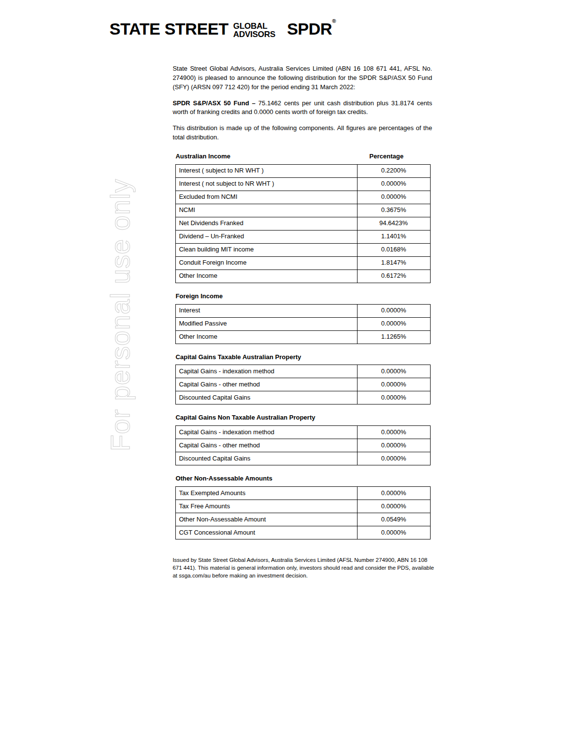STATE STREET
GLOBAL
ADVISORS
SPDR®
For personal use only
State Street Global Advisors, Australia Services Limited (ABN 16 108 671 441, AFSL No. 274900) is pleased to announce the following distribution for the SPDR S&P/ASX 50 Fund (SFY) (ARSN 097 712 420) for the period ending 31 March 2022:
SPDR S&P/ASX 50 Fund – 75.1462 cents per unit cash distribution plus 31.8174 cents worth of franking credits and 0.0000 cents worth of foreign tax credits.
This distribution is made up of the following components. All figures are percentages of the total distribution.
Australian Income Percentage
| Interest ( subject to NR WHT ) | 0.2200% |
| Interest ( not subject to NR WHT ) | 0.0000% |
| Excluded from NCMI | 0.0000% |
| NCMI | 0.3675% |
| Net Dividends Franked | 94.6423% |
| Dividend – Un-Franked | 1.1401% |
| Clean building MIT income | 0.0168% |
| Conduit Foreign Income | 1.8147% |
| Other Income | 0.6172% |
Foreign Income
| Interest | 0.0000% |
| Modified Passive | 0.0000% |
| Other Income | 1.1265% |
Capital Gains Taxable Australian Property
| Capital Gains - indexation method | 0.0000% |
| Capital Gains - other method | 0.0000% |
| Discounted Capital Gains | 0.0000% |
Capital Gains Non Taxable Australian Property
| Capital Gains - indexation method | 0.0000% |
| Capital Gains - other method | 0.0000% |
| Discounted Capital Gains | 0.0000% |
Other Non-Assessable Amounts
| Tax Exempted Amounts | 0.0000% |
| Tax Free Amounts | 0.0000% |
| Other Non-Assessable Amount | 0.0549% |
| CGT Concessional Amount | 0.0000% |
Issued by State Street Global Advisors, Australia Services Limited (AFSL Number 274900, ABN 16 108 671 441). This material is general information only, investors should read and consider the PDS, available at ssga.com/au before making an investment decision.